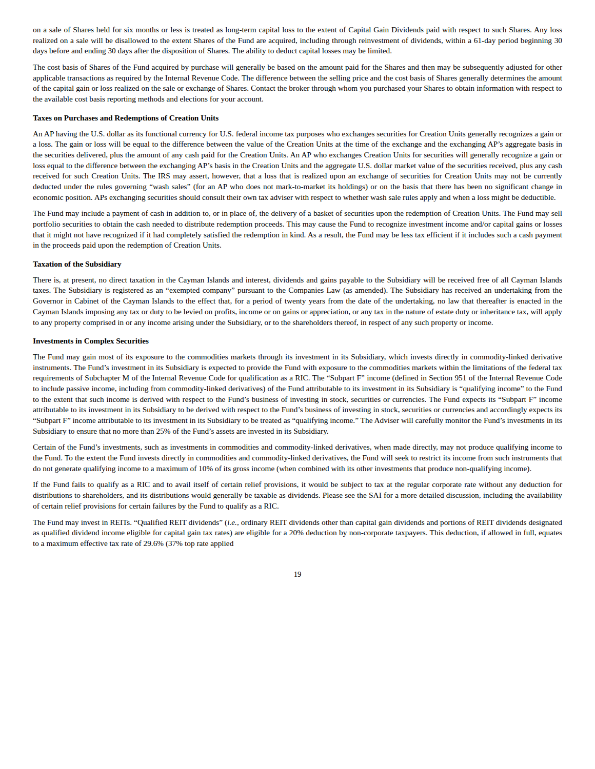on a sale of Shares held for six months or less is treated as long-term capital loss to the extent of Capital Gain Dividends paid with respect to such Shares. Any loss realized on a sale will be disallowed to the extent Shares of the Fund are acquired, including through reinvestment of dividends, within a 61-day period beginning 30 days before and ending 30 days after the disposition of Shares. The ability to deduct capital losses may be limited.
The cost basis of Shares of the Fund acquired by purchase will generally be based on the amount paid for the Shares and then may be subsequently adjusted for other applicable transactions as required by the Internal Revenue Code. The difference between the selling price and the cost basis of Shares generally determines the amount of the capital gain or loss realized on the sale or exchange of Shares. Contact the broker through whom you purchased your Shares to obtain information with respect to the available cost basis reporting methods and elections for your account.
Taxes on Purchases and Redemptions of Creation Units
An AP having the U.S. dollar as its functional currency for U.S. federal income tax purposes who exchanges securities for Creation Units generally recognizes a gain or a loss. The gain or loss will be equal to the difference between the value of the Creation Units at the time of the exchange and the exchanging AP’s aggregate basis in the securities delivered, plus the amount of any cash paid for the Creation Units. An AP who exchanges Creation Units for securities will generally recognize a gain or loss equal to the difference between the exchanging AP’s basis in the Creation Units and the aggregate U.S. dollar market value of the securities received, plus any cash received for such Creation Units. The IRS may assert, however, that a loss that is realized upon an exchange of securities for Creation Units may not be currently deducted under the rules governing “wash sales” (for an AP who does not mark-to-market its holdings) or on the basis that there has been no significant change in economic position. APs exchanging securities should consult their own tax adviser with respect to whether wash sale rules apply and when a loss might be deductible.
The Fund may include a payment of cash in addition to, or in place of, the delivery of a basket of securities upon the redemption of Creation Units. The Fund may sell portfolio securities to obtain the cash needed to distribute redemption proceeds. This may cause the Fund to recognize investment income and/or capital gains or losses that it might not have recognized if it had completely satisfied the redemption in kind. As a result, the Fund may be less tax efficient if it includes such a cash payment in the proceeds paid upon the redemption of Creation Units.
Taxation of the Subsidiary
There is, at present, no direct taxation in the Cayman Islands and interest, dividends and gains payable to the Subsidiary will be received free of all Cayman Islands taxes. The Subsidiary is registered as an “exempted company” pursuant to the Companies Law (as amended). The Subsidiary has received an undertaking from the Governor in Cabinet of the Cayman Islands to the effect that, for a period of twenty years from the date of the undertaking, no law that thereafter is enacted in the Cayman Islands imposing any tax or duty to be levied on profits, income or on gains or appreciation, or any tax in the nature of estate duty or inheritance tax, will apply to any property comprised in or any income arising under the Subsidiary, or to the shareholders thereof, in respect of any such property or income.
Investments in Complex Securities
The Fund may gain most of its exposure to the commodities markets through its investment in its Subsidiary, which invests directly in commodity-linked derivative instruments. The Fund’s investment in its Subsidiary is expected to provide the Fund with exposure to the commodities markets within the limitations of the federal tax requirements of Subchapter M of the Internal Revenue Code for qualification as a RIC. The “Subpart F” income (defined in Section 951 of the Internal Revenue Code to include passive income, including from commodity-linked derivatives) of the Fund attributable to its investment in its Subsidiary is “qualifying income” to the Fund to the extent that such income is derived with respect to the Fund’s business of investing in stock, securities or currencies. The Fund expects its “Subpart F” income attributable to its investment in its Subsidiary to be derived with respect to the Fund’s business of investing in stock, securities or currencies and accordingly expects its “Subpart F” income attributable to its investment in its Subsidiary to be treated as “qualifying income.” The Adviser will carefully monitor the Fund’s investments in its Subsidiary to ensure that no more than 25% of the Fund’s assets are invested in its Subsidiary.
Certain of the Fund’s investments, such as investments in commodities and commodity-linked derivatives, when made directly, may not produce qualifying income to the Fund. To the extent the Fund invests directly in commodities and commodity-linked derivatives, the Fund will seek to restrict its income from such instruments that do not generate qualifying income to a maximum of 10% of its gross income (when combined with its other investments that produce non-qualifying income).
If the Fund fails to qualify as a RIC and to avail itself of certain relief provisions, it would be subject to tax at the regular corporate rate without any deduction for distributions to shareholders, and its distributions would generally be taxable as dividends. Please see the SAI for a more detailed discussion, including the availability of certain relief provisions for certain failures by the Fund to qualify as a RIC.
The Fund may invest in REITs. “Qualified REIT dividends” (i.e., ordinary REIT dividends other than capital gain dividends and portions of REIT dividends designated as qualified dividend income eligible for capital gain tax rates) are eligible for a 20% deduction by non-corporate taxpayers. This deduction, if allowed in full, equates to a maximum effective tax rate of 29.6% (37% top rate applied
19